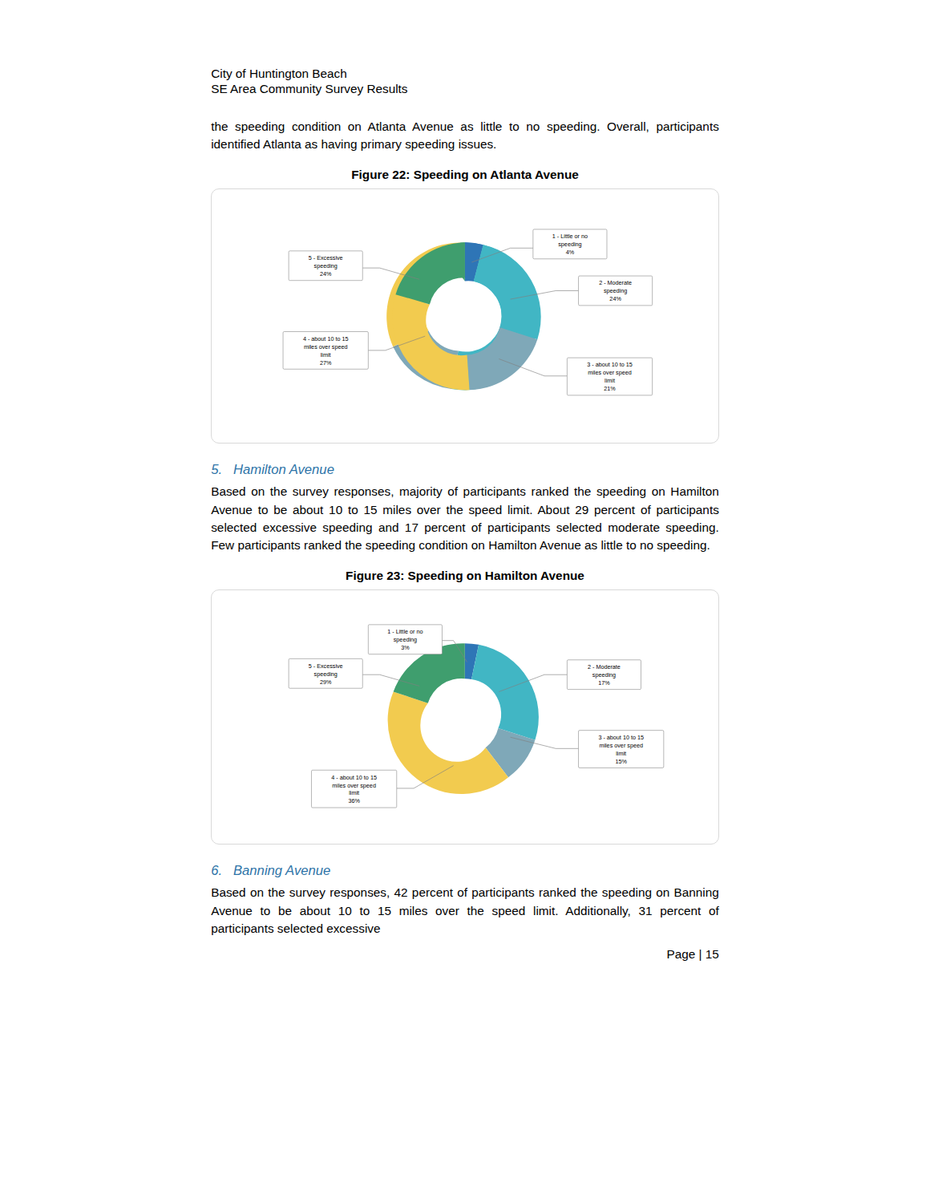City of Huntington Beach
SE Area Community Survey Results
the speeding condition on Atlanta Avenue as little to no speeding. Overall, participants identified Atlanta as having primary speeding issues.
Figure 22: Speeding on Atlanta Avenue
1 - Little or no speeding 4% 2 - Moderate speeding 24% 3 - about 10 to 15 miles over speed limit 21% 4 - about 10 to 15 miles over speed limit 27% 5 - Excessive speeding 24%
5. Hamilton Avenue
Based on the survey responses, majority of participants ranked the speeding on Hamilton Avenue to be about 10 to 15 miles over the speed limit. About 29 percent of participants selected excessive speeding and 17 percent of participants selected moderate speeding. Few participants ranked the speeding condition on Hamilton Avenue as little to no speeding.
Figure 23: Speeding on Hamilton Avenue
1 - Little or no speeding 3% 2 - Moderate speeding 17% 3 - about 10 to 15 miles over speed limit 15% 4 - about 10 to 15 miles over speed limit 36% 5 - Excessive speeding 29%
6. Banning Avenue
Based on the survey responses, 42 percent of participants ranked the speeding on Banning Avenue to be about 10 to 15 miles over the speed limit. Additionally, 31 percent of participants selected excessive
Page | 15